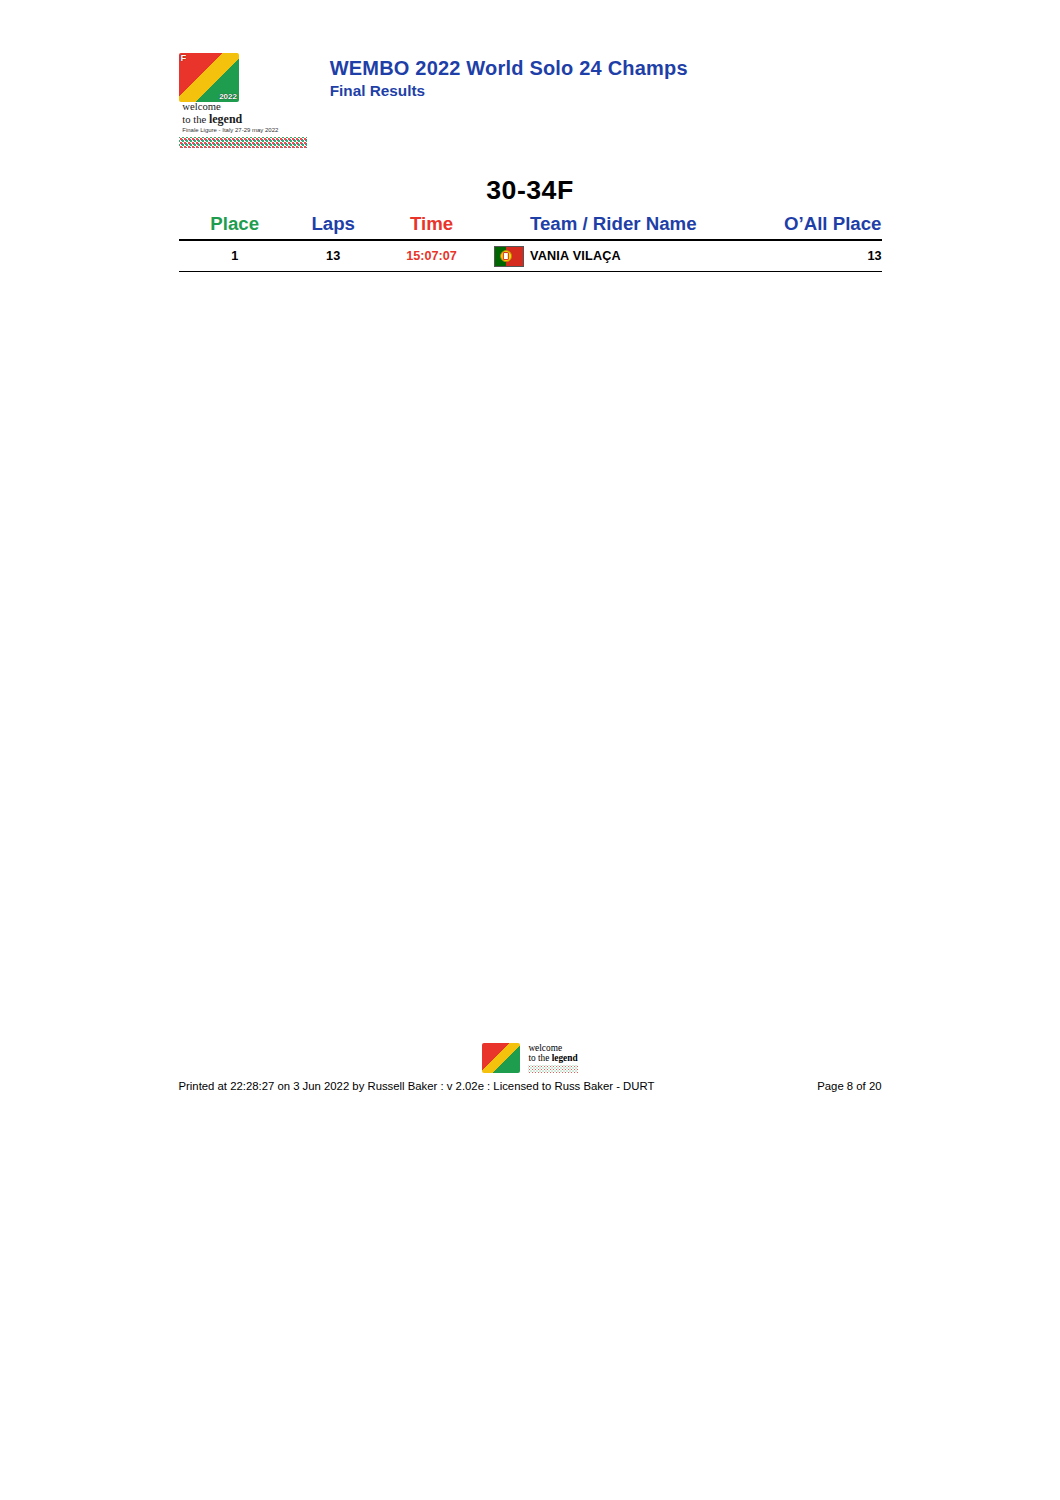F 2022
welcome to the legend Finale Ligure - Italy 27-29 may 2022
WEMBO 2022 World Solo 24 Champs
Final Results
30-34F
| Place | Laps | Time | | Team / Rider Name | O’All Place |
| --- | --- | --- | --- | --- | --- |
| 1 | 13 | 15:07:07 | | VANIA VILAÇA | 13 |
welcome
to the legend
Printed at 22:28:27 on 3 Jun 2022 by Russell Baker : v 2.02e : Licensed to Russ Baker - DURT
Page 8 of 20